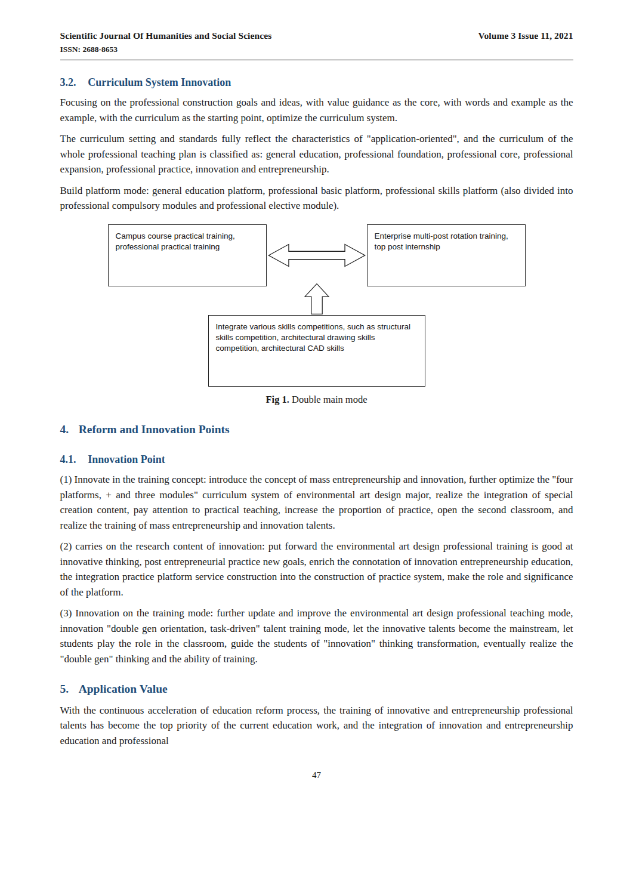Scientific Journal Of Humanities and Social Sciences
Volume 3 Issue 11, 2021
ISSN: 2688-8653
3.2. Curriculum System Innovation
Focusing on the professional construction goals and ideas, with value guidance as the core, with words and example as the example, with the curriculum as the starting point, optimize the curriculum system.
The curriculum setting and standards fully reflect the characteristics of "application-oriented", and the curriculum of the whole professional teaching plan is classified as: general education, professional foundation, professional core, professional expansion, professional practice, innovation and entrepreneurship.
Build platform mode: general education platform, professional basic platform, professional skills platform (also divided into professional compulsory modules and professional elective module).
Campus course practical training, professional practical training
Enterprise multi-post rotation training, top post internship
Integrate various skills competitions, such as structural skills competition, architectural drawing skills competition, architectural CAD skills
Fig 1. Double main mode
4. Reform and Innovation Points
4.1. Innovation Point
(1) Innovate in the training concept: introduce the concept of mass entrepreneurship and innovation, further optimize the "four platforms, + and three modules" curriculum system of environmental art design major, realize the integration of special creation content, pay attention to practical teaching, increase the proportion of practice, open the second classroom, and realize the training of mass entrepreneurship and innovation talents.
(2) carries on the research content of innovation: put forward the environmental art design professional training is good at innovative thinking, post entrepreneurial practice new goals, enrich the connotation of innovation entrepreneurship education, the integration practice platform service construction into the construction of practice system, make the role and significance of the platform.
(3) Innovation on the training mode: further update and improve the environmental art design professional teaching mode, innovation "double gen orientation, task-driven" talent training mode, let the innovative talents become the mainstream, let students play the role in the classroom, guide the students of "innovation" thinking transformation, eventually realize the "double gen" thinking and the ability of training.
5. Application Value
With the continuous acceleration of education reform process, the training of innovative and entrepreneurship professional talents has become the top priority of the current education work, and the integration of innovation and entrepreneurship education and professional
47